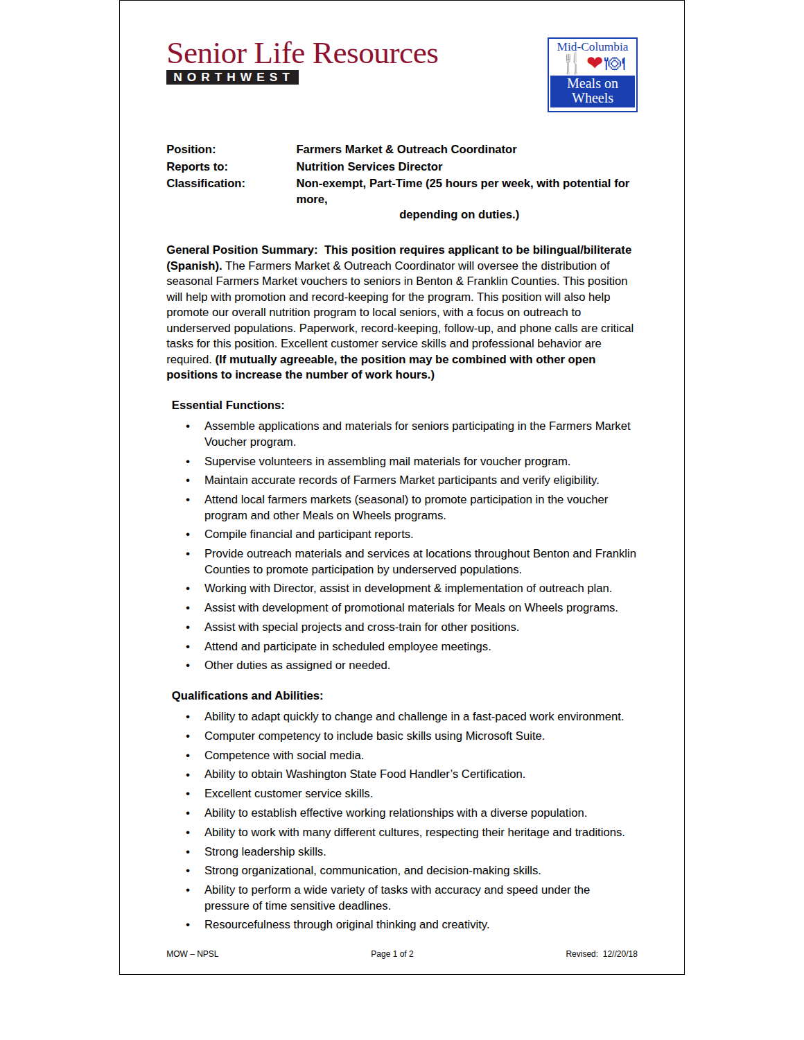Senior Life Resources
NORTHWEST
Mid‑Columbia
🍴❤🍽
Meals on
Wheels
| Position: | Farmers Market & Outreach Coordinator |
| Reports to: | Nutrition Services Director |
| Classification: | Non-exempt, Part-Time (25 hours per week, with potential for more, depending on duties.) |
General Position Summary: This position requires applicant to be bilingual/biliterate (Spanish). The Farmers Market & Outreach Coordinator will oversee the distribution of seasonal Farmers Market vouchers to seniors in Benton & Franklin Counties. This position will help with promotion and record-keeping for the program. This position will also help promote our overall nutrition program to local seniors, with a focus on outreach to underserved populations. Paperwork, record-keeping, follow-up, and phone calls are critical tasks for this position. Excellent customer service skills and professional behavior are required. (If mutually agreeable, the position may be combined with other open positions to increase the number of work hours.)
Essential Functions:
Assemble applications and materials for seniors participating in the Farmers Market Voucher program.
Supervise volunteers in assembling mail materials for voucher program.
Maintain accurate records of Farmers Market participants and verify eligibility.
Attend local farmers markets (seasonal) to promote participation in the voucher program and other Meals on Wheels programs.
Compile financial and participant reports.
Provide outreach materials and services at locations throughout Benton and Franklin Counties to promote participation by underserved populations.
Working with Director, assist in development & implementation of outreach plan.
Assist with development of promotional materials for Meals on Wheels programs.
Assist with special projects and cross-train for other positions.
Attend and participate in scheduled employee meetings.
Other duties as assigned or needed.
Qualifications and Abilities:
Ability to adapt quickly to change and challenge in a fast-paced work environment.
Computer competency to include basic skills using Microsoft Suite.
Competence with social media.
Ability to obtain Washington State Food Handler’s Certification.
Excellent customer service skills.
Ability to establish effective working relationships with a diverse population.
Ability to work with many different cultures, respecting their heritage and traditions.
Strong leadership skills.
Strong organizational, communication, and decision-making skills.
Ability to perform a wide variety of tasks with accuracy and speed under the pressure of time sensitive deadlines.
Resourcefulness through original thinking and creativity.
MOW – NPSL
Page 1 of 2
Revised: 12//20/18